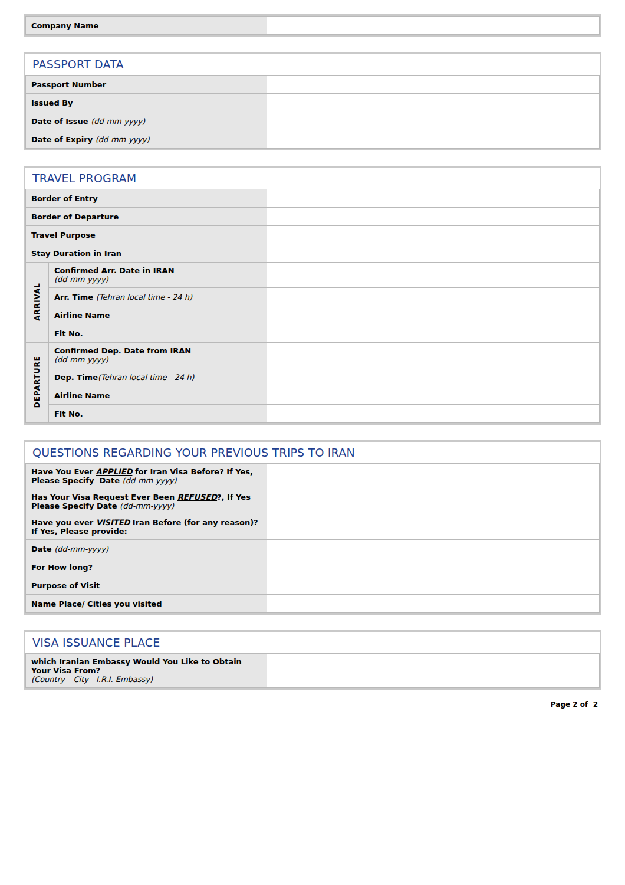| Company Name | |
PASSPORT DATA
| Passport Number | |
| Issued By | |
| Date of Issue (dd-mm-yyyy) | |
| Date of Expiry (dd-mm-yyyy) | |
TRAVEL PROGRAM
| Border of Entry | |
| Border of Departure | |
| Travel Purpose | |
| Stay Duration in Iran | |
| ARRIVAL | Confirmed Arr. Date in IRAN (dd-mm-yyyy) | |
| Arr. Time (Tehran local time - 24 h) | |
| Airline Name | |
| Flt No. | |
| DEPARTURE | Confirmed Dep. Date from IRAN (dd-mm-yyyy) | |
| Dep. Time (Tehran local time - 24 h) | |
| Airline Name | |
| Flt No. | |
QUESTIONS REGARDING YOUR PREVIOUS TRIPS TO IRAN
| Have You Ever APPLIED for Iran Visa Before? If Yes, Please Specify Date (dd-mm-yyyy) | |
| Has Your Visa Request Ever Been REFUSED ?, If Yes Please Specify Date (dd-mm-yyyy) | |
| Have you ever VISITED Iran Before (for any reason)? If Yes, Please provide: | |
| Date (dd-mm-yyyy) | |
| For How long? | |
| Purpose of Visit | |
| Name Place/ Cities you visited | |
VISA ISSUANCE PLACE
| which Iranian Embassy Would You Like to Obtain Your Visa From? (Country – City - I.R.I. Embassy) | |
Page 2 of 2